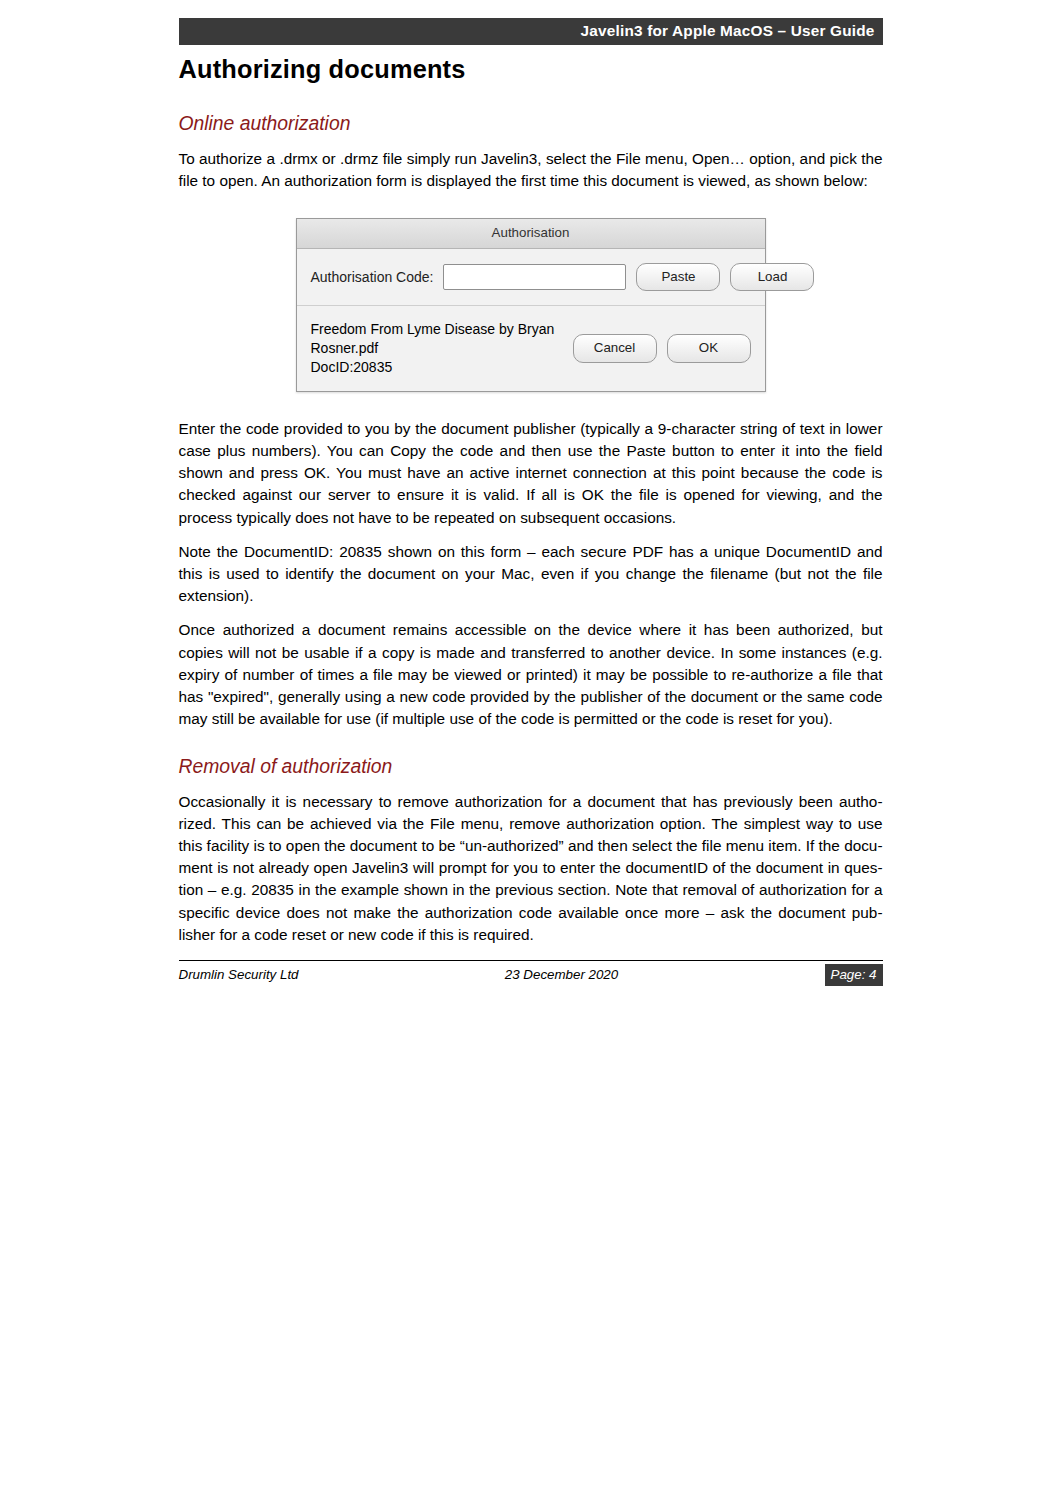Javelin3 for Apple MacOS – User Guide
Authorizing documents
Online authorization
To authorize a .drmx or .drmz file simply run Javelin3, select the File menu, Open… option, and pick the file to open. An authorization form is displayed the first time this document is viewed, as shown below:
Authorisation
Authorisation Code: Paste Load
Freedom From Lyme Disease by Bryan Rosner.pdfDocID:20835 Cancel OK
Enter the code provided to you by the document publisher (typically a 9-character string of text in lower case plus numbers). You can Copy the code and then use the Paste button to enter it into the field shown and press OK. You must have an active internet connection at this point because the code is checked against our server to ensure it is valid. If all is OK the file is opened for viewing, and the process typically does not have to be repeated on subsequent occasions.
Note the DocumentID: 20835 shown on this form – each secure PDF has a unique DocumentID and this is used to identify the document on your Mac, even if you change the filename (but not the file extension).
Once authorized a document remains accessible on the device where it has been authorized, but copies will not be usable if a copy is made and transferred to another device. In some instances (e.g. expiry of number of times a file may be viewed or printed) it may be possible to re-authorize a file that has "expired", generally using a new code provided by the publisher of the document or the same code may still be available for use (if multiple use of the code is permitted or the code is reset for you).
Removal of authorization
Occasionally it is necessary to remove authorization for a document that has previously been authorized. This can be achieved via the File menu, remove authorization option. The simplest way to use this facility is to open the document to be “un-authorized” and then select the file menu item. If the document is not already open Javelin3 will prompt for you to enter the documentID of the document in question – e.g. 20835 in the example shown in the previous section. Note that removal of authorization for a specific device does not make the authorization code available once more – ask the document publisher for a code reset or new code if this is required.
Drumlin Security Ltd 23 December 2020 Page: 4